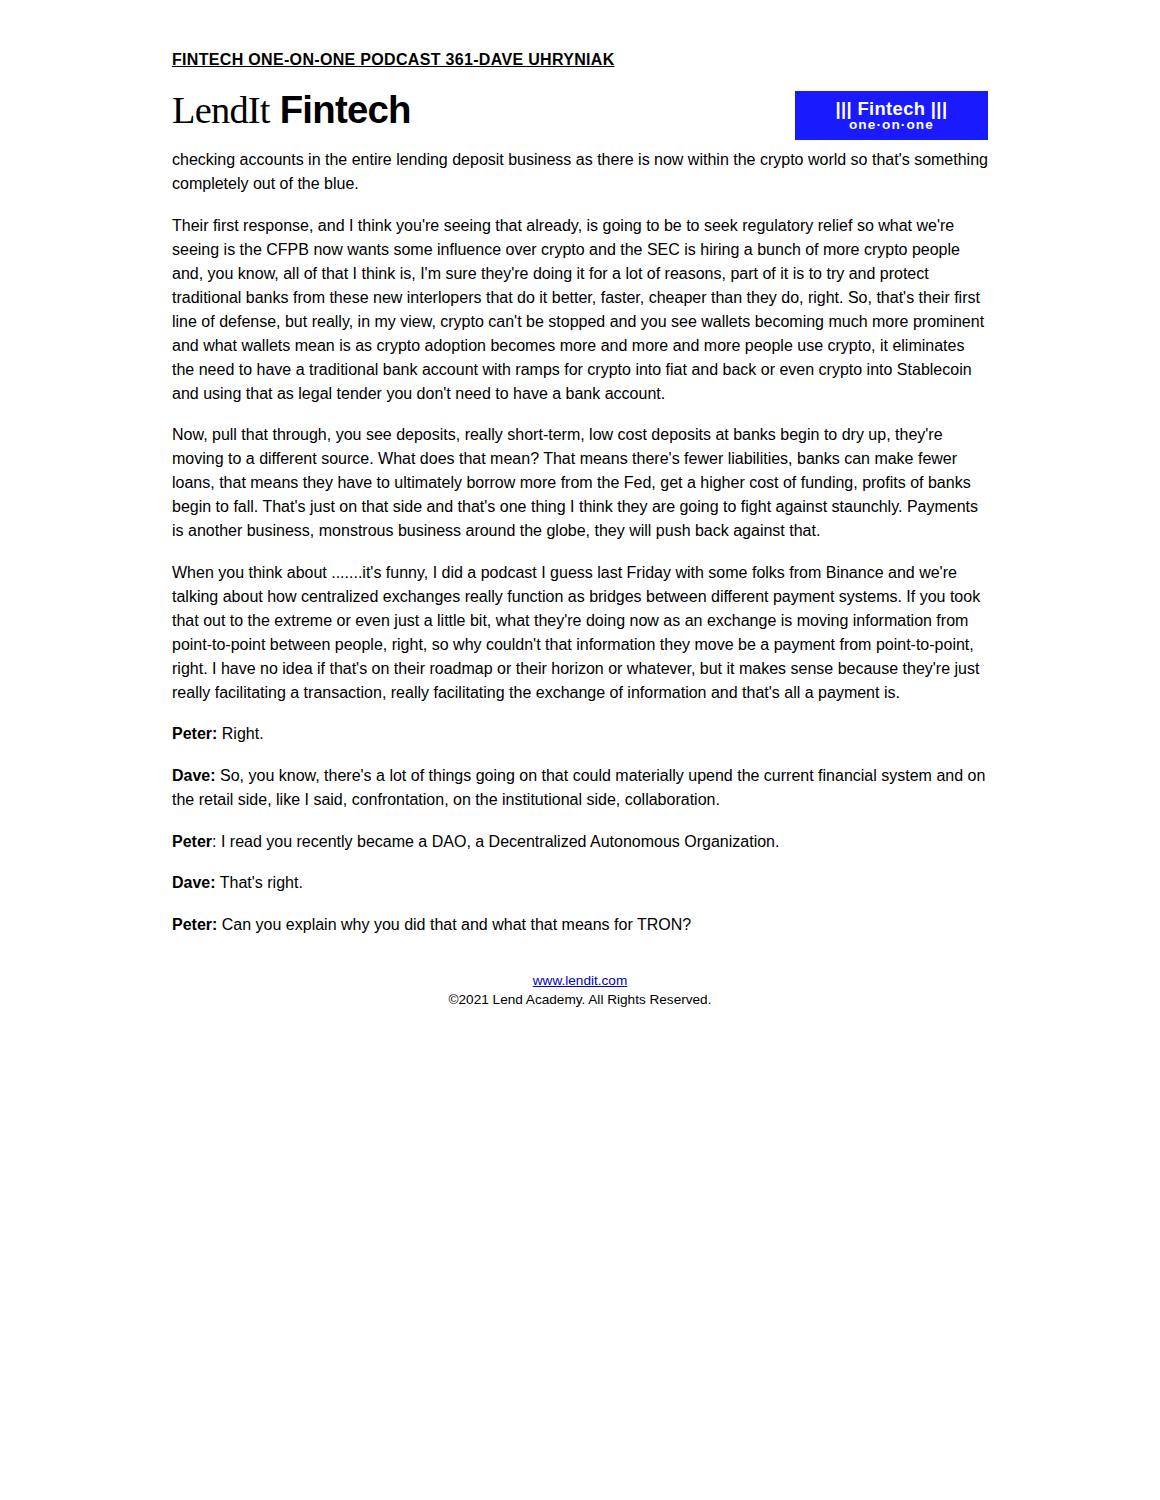FINTECH ONE-ON-ONE PODCAST 361-DAVE UHRYNIAK
LendIt Fintech
||| Fintech |||
one·on·one
checking accounts in the entire lending deposit business as there is now within the crypto world so that's something completely out of the blue.
Their first response, and I think you're seeing that already, is going to be to seek regulatory relief so what we're seeing is the CFPB now wants some influence over crypto and the SEC is hiring a bunch of more crypto people and, you know, all of that I think is, I'm sure they're doing it for a lot of reasons, part of it is to try and protect traditional banks from these new interlopers that do it better, faster, cheaper than they do, right. So, that's their first line of defense, but really, in my view, crypto can't be stopped and you see wallets becoming much more prominent and what wallets mean is as crypto adoption becomes more and more and more people use crypto, it eliminates the need to have a traditional bank account with ramps for crypto into fiat and back or even crypto into Stablecoin and using that as legal tender you don't need to have a bank account.
Now, pull that through, you see deposits, really short-term, low cost deposits at banks begin to dry up, they're moving to a different source. What does that mean? That means there's fewer liabilities, banks can make fewer loans, that means they have to ultimately borrow more from the Fed, get a higher cost of funding, profits of banks begin to fall. That's just on that side and that's one thing I think they are going to fight against staunchly. Payments is another business, monstrous business around the globe, they will push back against that.
When you think about .......it's funny, I did a podcast I guess last Friday with some folks from Binance and we're talking about how centralized exchanges really function as bridges between different payment systems. If you took that out to the extreme or even just a little bit, what they're doing now as an exchange is moving information from point-to-point between people, right, so why couldn't that information they move be a payment from point-to-point, right. I have no idea if that's on their roadmap or their horizon or whatever, but it makes sense because they're just really facilitating a transaction, really facilitating the exchange of information and that's all a payment is.
Peter: Right.
Dave: So, you know, there's a lot of things going on that could materially upend the current financial system and on the retail side, like I said, confrontation, on the institutional side, collaboration.
Peter: I read you recently became a DAO, a Decentralized Autonomous Organization.
Dave: That's right.
Peter: Can you explain why you did that and what that means for TRON?
www.lendit.com
©2021 Lend Academy. All Rights Reserved.